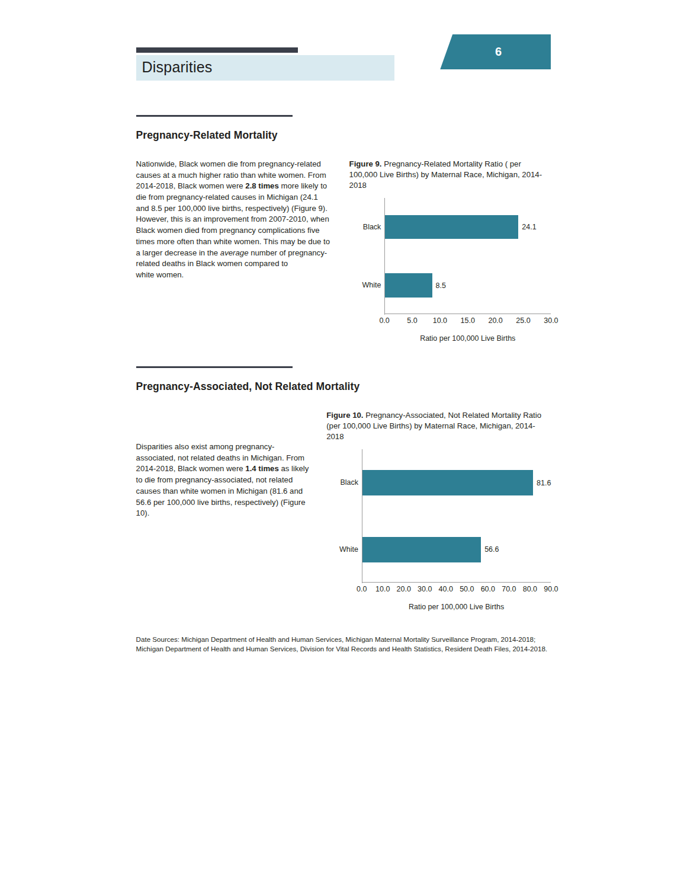Disparities
6
Pregnancy-Related Mortality
Nationwide, Black women die from pregnancy-related causes at a much higher ratio than white women. From 2014-2018, Black women were 2.8 times more likely to die from pregnancy-related causes in Michigan (24.1 and 8.5 per 100,000 live births, respectively) (Figure 9). However, this is an improvement from 2007-2010, when Black women died from pregnancy complications five times more often than white women. This may be due to a larger decrease in the average number of pregnancy-related deaths in Black women compared to white women.
Figure 9. Pregnancy-Related Mortality Ratio ( per 100,000 Live Births) by Maternal Race, Michigan, 2014-2018
Black
24.1
White
8.5
0.0 5.0 10.0 15.0 20.0 25.0 30.0
Ratio per 100,000 Live Births
Pregnancy-Associated, Not Related Mortality
Disparities also exist among pregnancy-associated, not related deaths in Michigan. From 2014-2018, Black women were 1.4 times as likely to die from pregnancy-associated, not related causes than white women in Michigan (81.6 and 56.6 per 100,000 live births, respectively) (Figure 10).
Figure 10. Pregnancy-Associated, Not Related Mortality Ratio (per 100,000 Live Births) by Maternal Race, Michigan, 2014-2018
Black
81.6
White
56.6
0.0 10.0 20.0 30.0 40.0 50.0 60.0 70.0 80.0 90.0
Ratio per 100,000 Live Births
Date Sources: Michigan Department of Health and Human Services, Michigan Maternal Mortality Surveillance Program, 2014-2018; Michigan Department of Health and Human Services, Division for Vital Records and Health Statistics, Resident Death Files, 2014-2018.